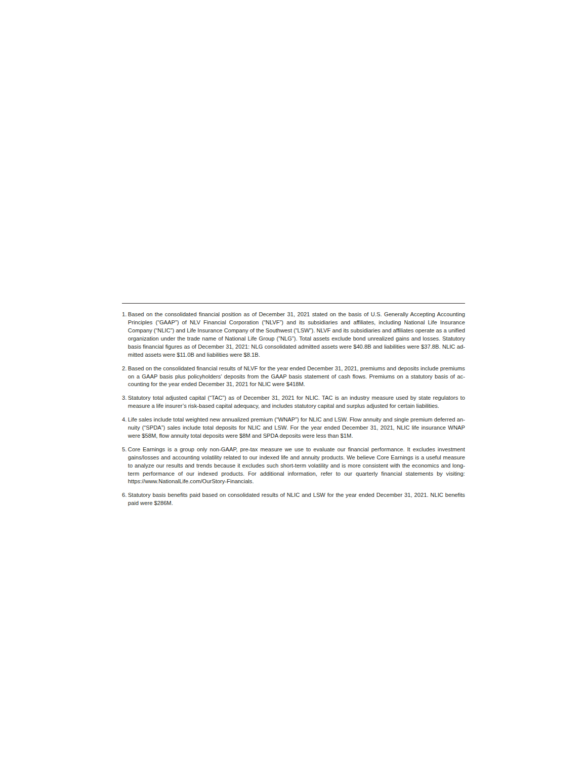1. Based on the consolidated financial position as of December 31, 2021 stated on the basis of U.S. Generally Accepting Accounting Principles (“GAAP”) of NLV Financial Corporation (“NLVF”) and its subsidiaries and affiliates, including National Life Insurance Company (“NLIC”) and Life Insurance Company of the Southwest (“LSW”). NLVF and its subsidiaries and affiliates operate as a unified organization under the trade name of National Life Group (”NLG”). Total assets exclude bond unrealized gains and losses. Statutory basis financial figures as of December 31, 2021: NLG consolidated admitted assets were $40.8B and liabilities were $37.8B. NLIC admitted assets were $11.0B and liabilities were $8.1B.
2. Based on the consolidated financial results of NLVF for the year ended December 31, 2021, premiums and deposits include premiums on a GAAP basis plus policyholders’ deposits from the GAAP basis statement of cash flows. Premiums on a statutory basis of accounting for the year ended December 31, 2021 for NLIC were $418M.
3. Statutory total adjusted capital (“TAC”) as of December 31, 2021 for NLIC. TAC is an industry measure used by state regulators to measure a life insurer’s risk-based capital adequacy, and includes statutory capital and surplus adjusted for certain liabilities.
4. Life sales include total weighted new annualized premium (“WNAP”) for NLIC and LSW. Flow annuity and single premium deferred annuity (“SPDA”) sales include total deposits for NLIC and LSW. For the year ended December 31, 2021, NLIC life insurance WNAP were $58M, flow annuity total deposits were $8M and SPDA deposits were less than $1M.
5. Core Earnings is a group only non-GAAP, pre-tax measure we use to evaluate our financial performance. It excludes investment gains/losses and accounting volatility related to our indexed life and annuity products. We believe Core Earnings is a useful measure to analyze our results and trends because it excludes such short-term volatility and is more consistent with the economics and long-term performance of our indexed products. For additional information, refer to our quarterly financial statements by visiting: https://www.NationalLife.com/OurStory-Financials.
6. Statutory basis benefits paid based on consolidated results of NLIC and LSW for the year ended December 31, 2021. NLIC benefits paid were $286M.